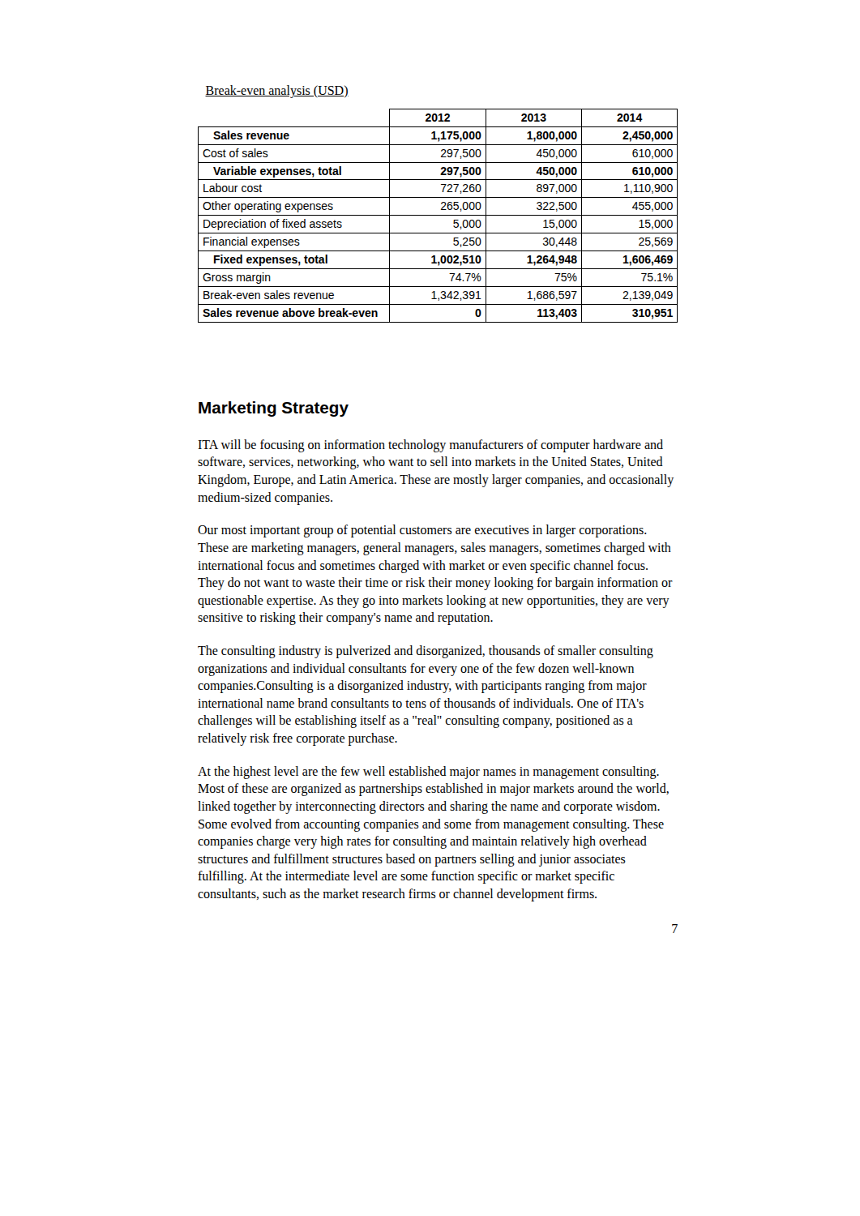Break-even analysis (USD)
| | 2012 | 2013 | 2014 |
| Sales revenue | 1,175,000 | 1,800,000 | 2,450,000 |
| Cost of sales | 297,500 | 450,000 | 610,000 |
| Variable expenses, total | 297,500 | 450,000 | 610,000 |
| Labour cost | 727,260 | 897,000 | 1,110,900 |
| Other operating expenses | 265,000 | 322,500 | 455,000 |
| Depreciation of fixed assets | 5,000 | 15,000 | 15,000 |
| Financial expenses | 5,250 | 30,448 | 25,569 |
| Fixed expenses, total | 1,002,510 | 1,264,948 | 1,606,469 |
| Gross margin | 74.7% | 75% | 75.1% |
| Break-even sales revenue | 1,342,391 | 1,686,597 | 2,139,049 |
| Sales revenue above break-even | 0 | 113,403 | 310,951 |
Marketing Strategy
ITA will be focusing on information technology manufacturers of computer hardware and software, services, networking, who want to sell into markets in the United States, United Kingdom, Europe, and Latin America. These are mostly larger companies, and occasionally medium-sized companies.
Our most important group of potential customers are executives in larger corporations. These are marketing managers, general managers, sales managers, sometimes charged with international focus and sometimes charged with market or even specific channel focus. They do not want to waste their time or risk their money looking for bargain information or questionable expertise. As they go into markets looking at new opportunities, they are very sensitive to risking their company's name and reputation.
The consulting industry is pulverized and disorganized, thousands of smaller consulting organizations and individual consultants for every one of the few dozen well-known companies.Consulting is a disorganized industry, with participants ranging from major international name brand consultants to tens of thousands of individuals. One of ITA's challenges will be establishing itself as a "real" consulting company, positioned as a relatively risk free corporate purchase.
At the highest level are the few well established major names in management consulting. Most of these are organized as partnerships established in major markets around the world, linked together by interconnecting directors and sharing the name and corporate wisdom. Some evolved from accounting companies and some from management consulting. These companies charge very high rates for consulting and maintain relatively high overhead structures and fulfillment structures based on partners selling and junior associates fulfilling. At the intermediate level are some function specific or market specific consultants, such as the market research firms or channel development firms.
7